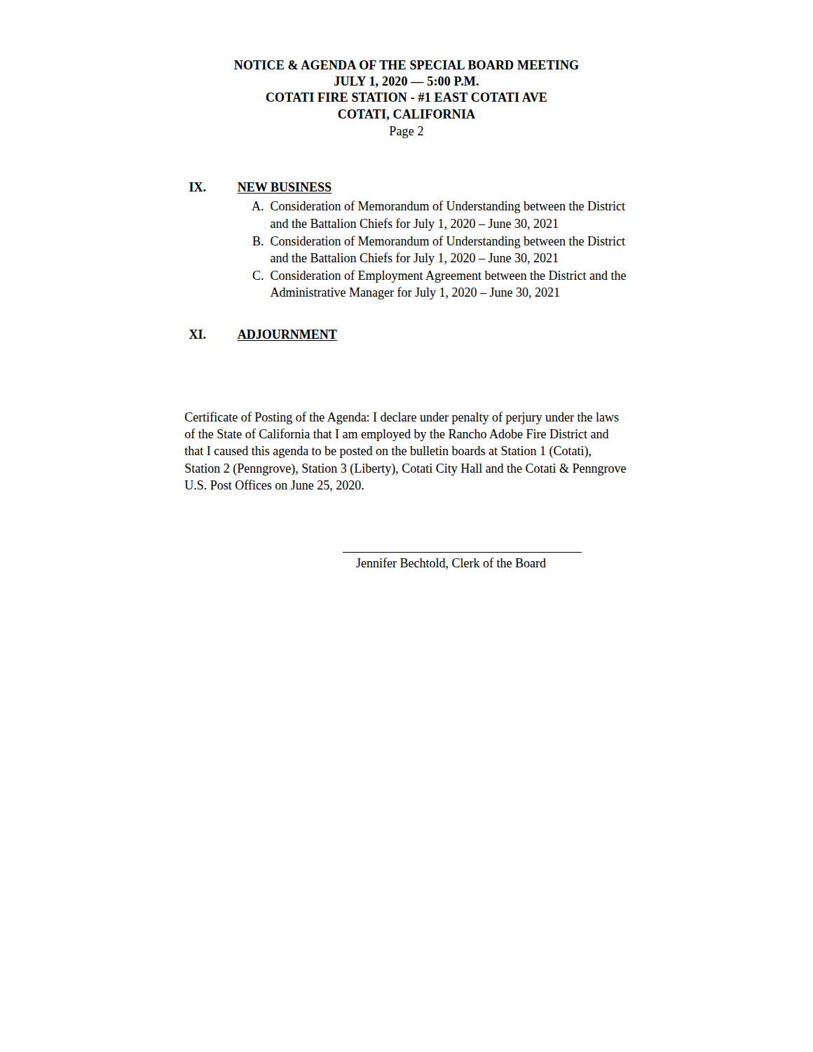NOTICE & AGENDA OF THE SPECIAL BOARD MEETING JULY 1, 2020 — 5:00 P.M. COTATI FIRE STATION - #1 EAST COTATI AVE COTATI, CALIFORNIA Page 2
IX.
NEW BUSINESS
Consideration of Memorandum of Understanding between the District and the Battalion Chiefs for July 1, 2020 – June 30, 2021
Consideration of Memorandum of Understanding between the District and the Battalion Chiefs for July 1, 2020 – June 30, 2021
Consideration of Employment Agreement between the District and the Administrative Manager for July 1, 2020 – June 30, 2021
XI.
ADJOURNMENT
Certificate of Posting of the Agenda: I declare under penalty of perjury under the laws of the State of California that I am employed by the Rancho Adobe Fire District and that I caused this agenda to be posted on the bulletin boards at Station 1 (Cotati), Station 2 (Penngrove), Station 3 (Liberty), Cotati City Hall and the Cotati & Penngrove U.S. Post Offices on June 25, 2020.
Jennifer Bechtold, Clerk of the Board